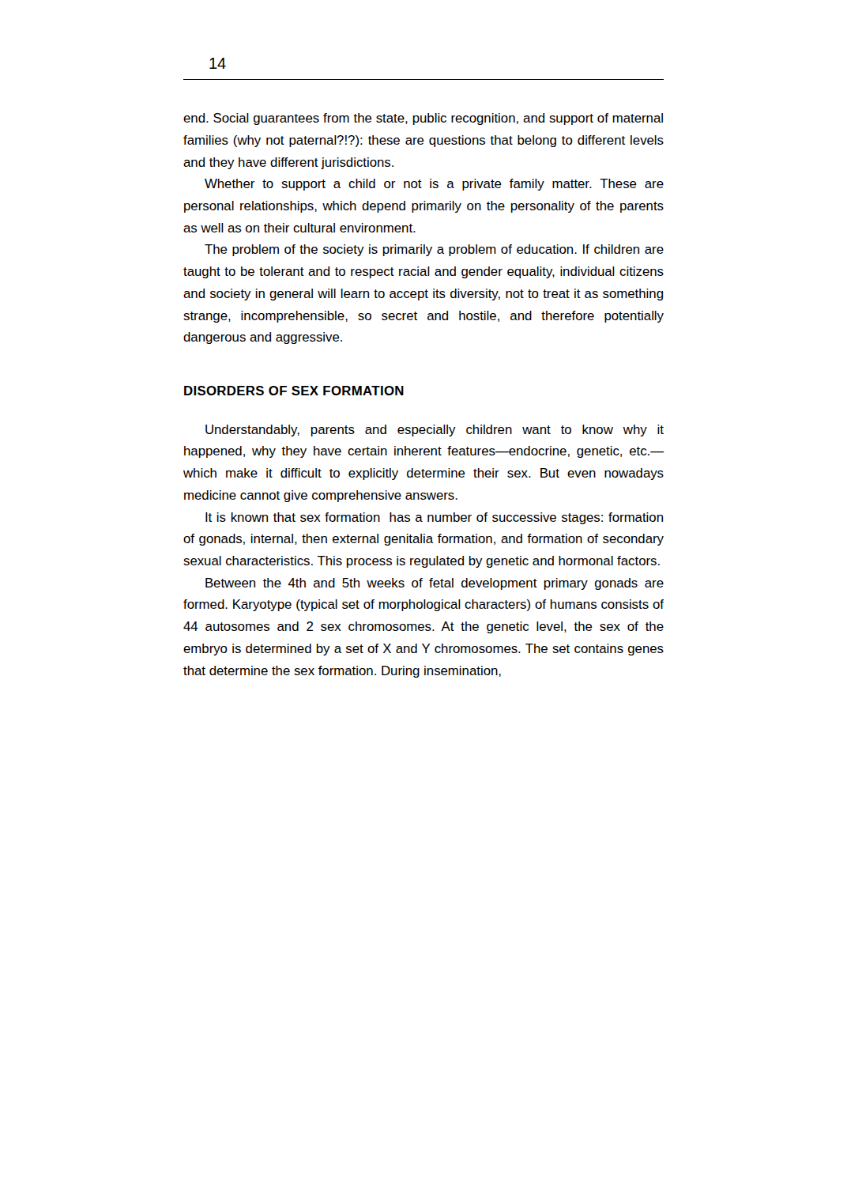14
end. Social guarantees from the state, public recognition, and support of maternal families (why not paternal?!?): these are questions that belong to different levels and they have different jurisdictions.
Whether to support a child or not is a private family matter. These are personal relationships, which depend primarily on the personality of the parents as well as on their cultural environment.
The problem of the society is primarily a problem of education. If children are taught to be tolerant and to respect racial and gender equality, individual citizens and society in general will learn to accept its diversity, not to treat it as something strange, incomprehensible, so secret and hostile, and therefore potentially dangerous and aggressive.
Disorders of sex formation
Understandably, parents and especially children want to know why it happened, why they have certain inherent features—endocrine, genetic, etc.—which make it difficult to explicitly determine their sex. But even nowadays medicine cannot give comprehensive answers.
It is known that sex formation has a number of successive stages: formation of gonads, internal, then external genitalia formation, and formation of secondary sexual characteristics. This process is regulated by genetic and hormonal factors.
Between the 4th and 5th weeks of fetal development primary gonads are formed. Karyotype (typical set of morphological characters) of humans consists of 44 autosomes and 2 sex chromosomes. At the genetic level, the sex of the embryo is determined by a set of X and Y chromosomes. The set contains genes that determine the sex formation. During insemination,